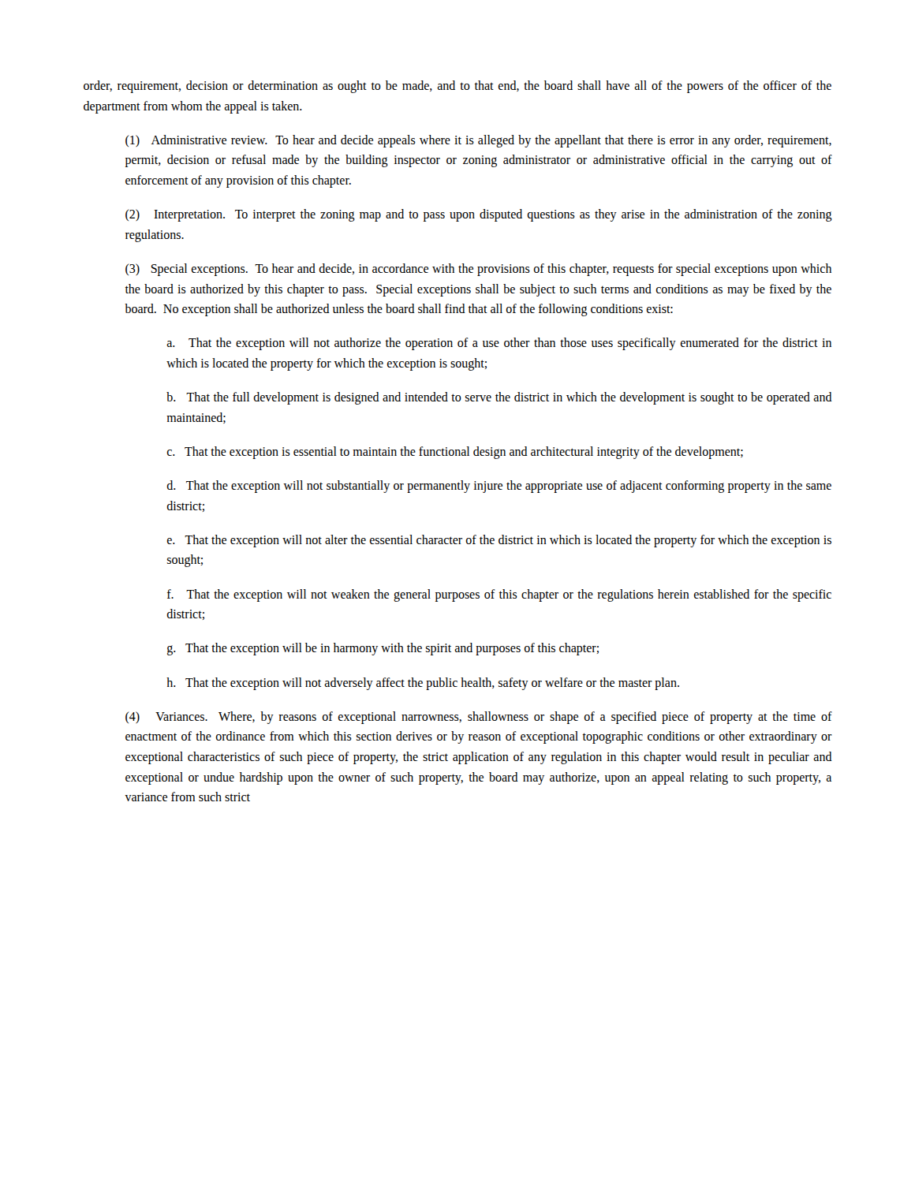order, requirement, decision or determination as ought to be made, and to that end, the board shall have all of the powers of the officer of the department from whom the appeal is taken.
(1) Administrative review. To hear and decide appeals where it is alleged by the appellant that there is error in any order, requirement, permit, decision or refusal made by the building inspector or zoning administrator or administrative official in the carrying out of enforcement of any provision of this chapter.
(2) Interpretation. To interpret the zoning map and to pass upon disputed questions as they arise in the administration of the zoning regulations.
(3) Special exceptions. To hear and decide, in accordance with the provisions of this chapter, requests for special exceptions upon which the board is authorized by this chapter to pass. Special exceptions shall be subject to such terms and conditions as may be fixed by the board. No exception shall be authorized unless the board shall find that all of the following conditions exist:
a. That the exception will not authorize the operation of a use other than those uses specifically enumerated for the district in which is located the property for which the exception is sought;
b. That the full development is designed and intended to serve the district in which the development is sought to be operated and maintained;
c. That the exception is essential to maintain the functional design and architectural integrity of the development;
d. That the exception will not substantially or permanently injure the appropriate use of adjacent conforming property in the same district;
e. That the exception will not alter the essential character of the district in which is located the property for which the exception is sought;
f. That the exception will not weaken the general purposes of this chapter or the regulations herein established for the specific district;
g. That the exception will be in harmony with the spirit and purposes of this chapter;
h. That the exception will not adversely affect the public health, safety or welfare or the master plan.
(4) Variances. Where, by reasons of exceptional narrowness, shallowness or shape of a specified piece of property at the time of enactment of the ordinance from which this section derives or by reason of exceptional topographic conditions or other extraordinary or exceptional characteristics of such piece of property, the strict application of any regulation in this chapter would result in peculiar and exceptional or undue hardship upon the owner of such property, the board may authorize, upon an appeal relating to such property, a variance from such strict